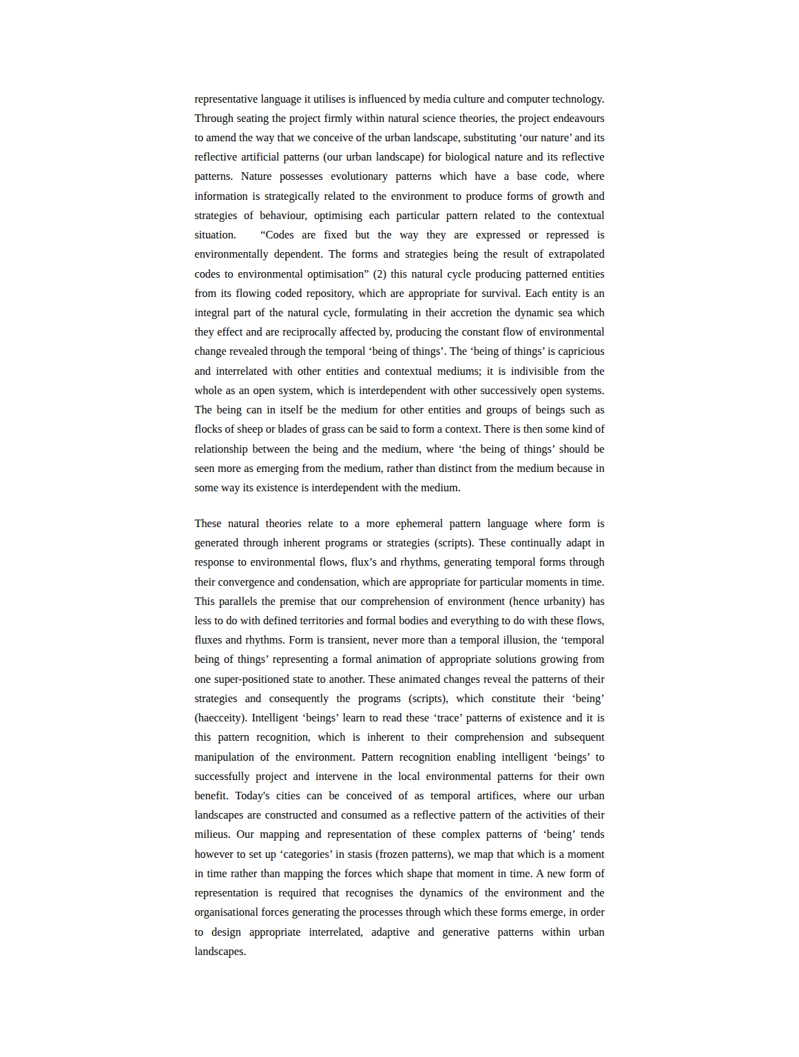representative language it utilises is influenced by media culture and computer technology. Through seating the project firmly within natural science theories, the project endeavours to amend the way that we conceive of the urban landscape, substituting ‘our nature’ and its reflective artificial patterns (our urban landscape) for biological nature and its reflective patterns. Nature possesses evolutionary patterns which have a base code, where information is strategically related to the environment to produce forms of growth and strategies of behaviour, optimising each particular pattern related to the contextual situation. “Codes are fixed but the way they are expressed or repressed is environmentally dependent. The forms and strategies being the result of extrapolated codes to environmental optimisation” (2) this natural cycle producing patterned entities from its flowing coded repository, which are appropriate for survival. Each entity is an integral part of the natural cycle, formulating in their accretion the dynamic sea which they effect and are reciprocally affected by, producing the constant flow of environmental change revealed through the temporal ‘being of things’. The ‘being of things’ is capricious and interrelated with other entities and contextual mediums; it is indivisible from the whole as an open system, which is interdependent with other successively open systems. The being can in itself be the medium for other entities and groups of beings such as flocks of sheep or blades of grass can be said to form a context. There is then some kind of relationship between the being and the medium, where ‘the being of things’ should be seen more as emerging from the medium, rather than distinct from the medium because in some way its existence is interdependent with the medium.
These natural theories relate to a more ephemeral pattern language where form is generated through inherent programs or strategies (scripts). These continually adapt in response to environmental flows, flux’s and rhythms, generating temporal forms through their convergence and condensation, which are appropriate for particular moments in time. This parallels the premise that our comprehension of environment (hence urbanity) has less to do with defined territories and formal bodies and everything to do with these flows, fluxes and rhythms. Form is transient, never more than a temporal illusion, the ‘temporal being of things’ representing a formal animation of appropriate solutions growing from one super-positioned state to another. These animated changes reveal the patterns of their strategies and consequently the programs (scripts), which constitute their ‘being’ (haecceity). Intelligent ‘beings’ learn to read these ‘trace’ patterns of existence and it is this pattern recognition, which is inherent to their comprehension and subsequent manipulation of the environment. Pattern recognition enabling intelligent ‘beings’ to successfully project and intervene in the local environmental patterns for their own benefit. Today's cities can be conceived of as temporal artifices, where our urban landscapes are constructed and consumed as a reflective pattern of the activities of their milieus. Our mapping and representation of these complex patterns of ‘being’ tends however to set up ‘categories’ in stasis (frozen patterns), we map that which is a moment in time rather than mapping the forces which shape that moment in time. A new form of representation is required that recognises the dynamics of the environment and the organisational forces generating the processes through which these forms emerge, in order to design appropriate interrelated, adaptive and generative patterns within urban landscapes.